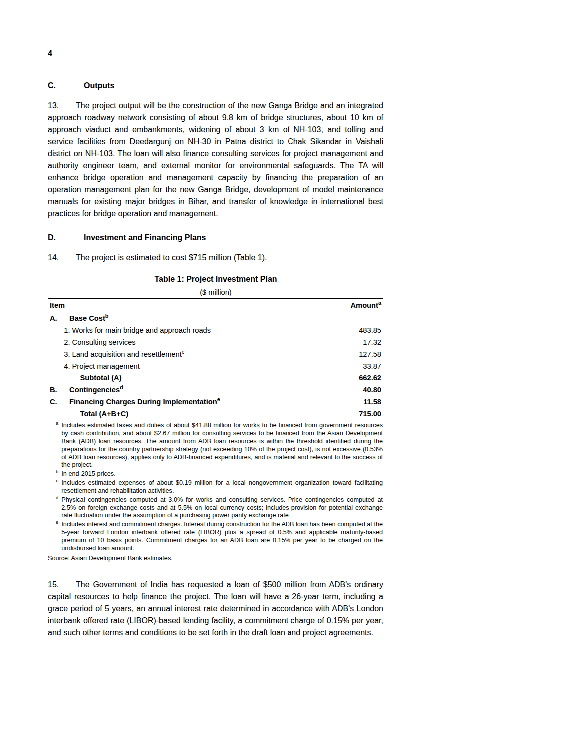4
C. Outputs
13. The project output will be the construction of the new Ganga Bridge and an integrated approach roadway network consisting of about 9.8 km of bridge structures, about 10 km of approach viaduct and embankments, widening of about 3 km of NH-103, and tolling and service facilities from Deedargunj on NH-30 in Patna district to Chak Sikandar in Vaishali district on NH-103. The loan will also finance consulting services for project management and authority engineer team, and external monitor for environmental safeguards. The TA will enhance bridge operation and management capacity by financing the preparation of an operation management plan for the new Ganga Bridge, development of model maintenance manuals for existing major bridges in Bihar, and transfer of knowledge in international best practices for bridge operation and management.
D. Investment and Financing Plans
14. The project is estimated to cost $715 million (Table 1).
Table 1: Project Investment Plan
| ($ million) |
| Item | Amount a |
| A. Base Cost b | |
| 1. Works for main bridge and approach roads | 483.85 |
| 2. Consulting services | 17.32 |
| 3. Land acquisition and resettlement c | 127.58 |
| 4. Project management | 33.87 |
| Subtotal (A) | 662.62 |
| B. Contingencies d | 40.80 |
| C. Financing Charges During Implementation e | 11.58 |
| Total (A+B+C) | 715.00 |
| a | Includes estimated taxes and duties of about $41.88 million for works to be financed from government resources by cash contribution, and about $2.67 million for consulting services to be financed from the Asian Development Bank (ADB) loan resources. The amount from ADB loan resources is within the threshold identified during the preparations for the country partnership strategy (not exceeding 10% of the project cost), is not excessive (0.53% of ADB loan resources), applies only to ADB-financed expenditures, and is material and relevant to the success of the project. |
| b | In end-2015 prices. |
| c | Includes estimated expenses of about $0.19 million for a local nongovernment organization toward facilitating resettlement and rehabilitation activities. |
| d | Physical contingencies computed at 3.0% for works and consulting services. Price contingencies computed at 2.5% on foreign exchange costs and at 5.5% on local currency costs; includes provision for potential exchange rate fluctuation under the assumption of a purchasing power parity exchange rate. |
| e | Includes interest and commitment charges. Interest during construction for the ADB loan has been computed at the 5-year forward London interbank offered rate (LIBOR) plus a spread of 0.5% and applicable maturity-based premium of 10 basis points. Commitment charges for an ADB loan are 0.15% per year to be charged on the undisbursed loan amount. |
Source: Asian Development Bank estimates.
15. The Government of India has requested a loan of $500 million from ADB's ordinary capital resources to help finance the project. The loan will have a 26-year term, including a grace period of 5 years, an annual interest rate determined in accordance with ADB's London interbank offered rate (LIBOR)-based lending facility, a commitment charge of 0.15% per year, and such other terms and conditions to be set forth in the draft loan and project agreements.